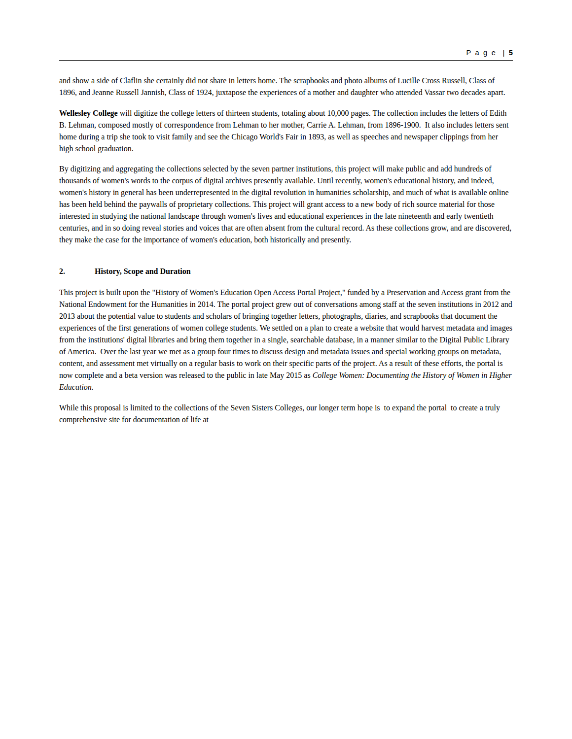P a g e | 5
and show a side of Claflin she certainly did not share in letters home. The scrapbooks and photo albums of Lucille Cross Russell, Class of 1896, and Jeanne Russell Jannish, Class of 1924, juxtapose the experiences of a mother and daughter who attended Vassar two decades apart.
Wellesley College will digitize the college letters of thirteen students, totaling about 10,000 pages. The collection includes the letters of Edith B. Lehman, composed mostly of correspondence from Lehman to her mother, Carrie A. Lehman, from 1896-1900. It also includes letters sent home during a trip she took to visit family and see the Chicago World's Fair in 1893, as well as speeches and newspaper clippings from her high school graduation.
By digitizing and aggregating the collections selected by the seven partner institutions, this project will make public and add hundreds of thousands of women's words to the corpus of digital archives presently available. Until recently, women's educational history, and indeed, women's history in general has been underrepresented in the digital revolution in humanities scholarship, and much of what is available online has been held behind the paywalls of proprietary collections. This project will grant access to a new body of rich source material for those interested in studying the national landscape through women's lives and educational experiences in the late nineteenth and early twentieth centuries, and in so doing reveal stories and voices that are often absent from the cultural record. As these collections grow, and are discovered, they make the case for the importance of women's education, both historically and presently.
2. History, Scope and Duration
This project is built upon the "History of Women's Education Open Access Portal Project," funded by a Preservation and Access grant from the National Endowment for the Humanities in 2014. The portal project grew out of conversations among staff at the seven institutions in 2012 and 2013 about the potential value to students and scholars of bringing together letters, photographs, diaries, and scrapbooks that document the experiences of the first generations of women college students. We settled on a plan to create a website that would harvest metadata and images from the institutions' digital libraries and bring them together in a single, searchable database, in a manner similar to the Digital Public Library of America. Over the last year we met as a group four times to discuss design and metadata issues and special working groups on metadata, content, and assessment met virtually on a regular basis to work on their specific parts of the project. As a result of these efforts, the portal is now complete and a beta version was released to the public in late May 2015 as College Women: Documenting the History of Women in Higher Education.
While this proposal is limited to the collections of the Seven Sisters Colleges, our longer term hope is to expand the portal to create a truly comprehensive site for documentation of life at